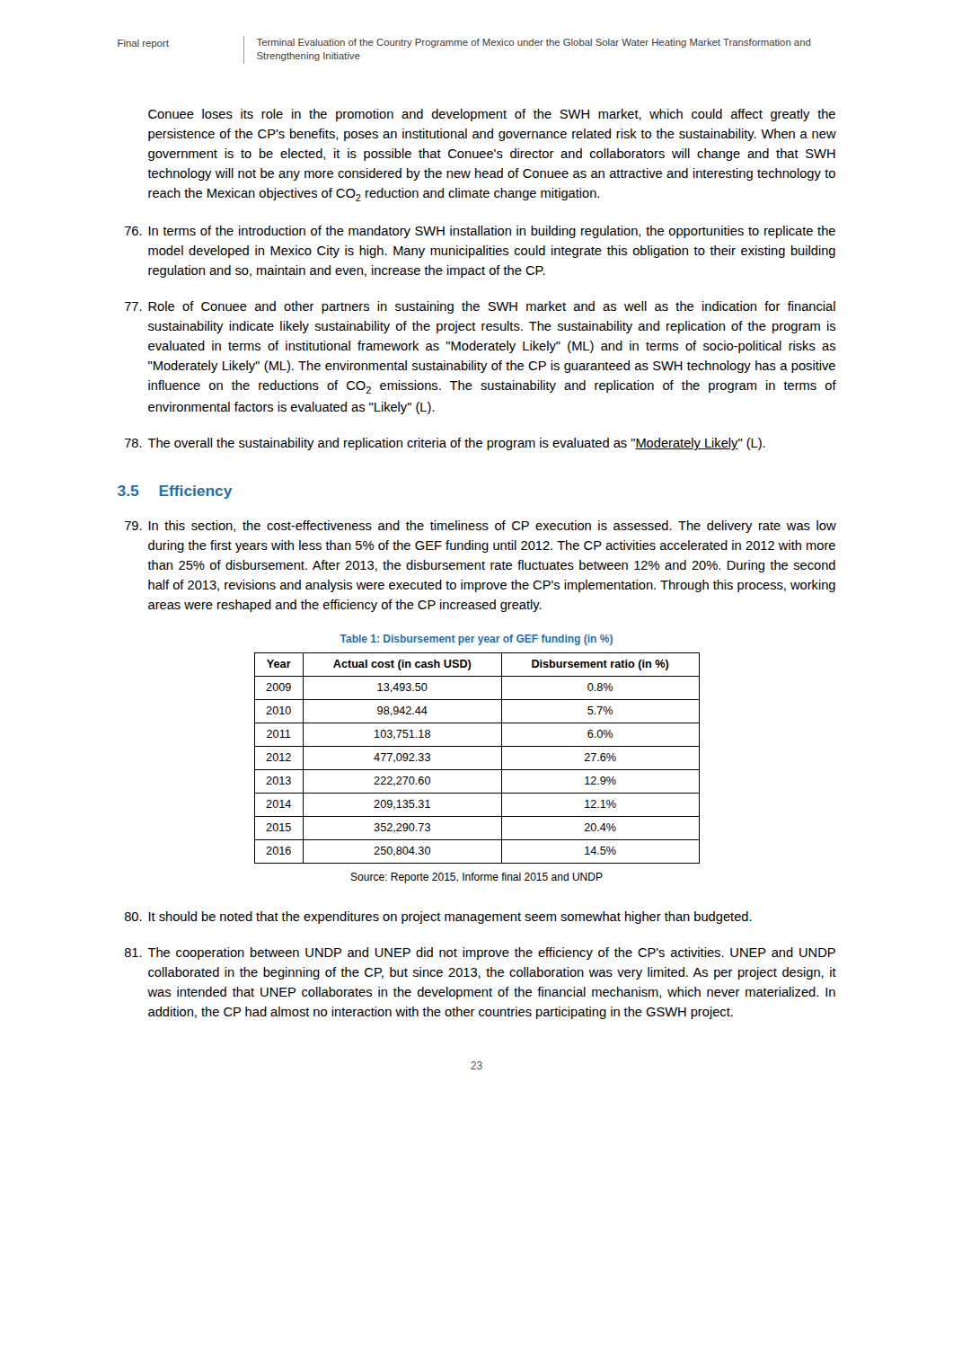Final report
Terminal Evaluation of the Country Programme of Mexico under the Global Solar Water Heating Market Transformation and Strengthening Initiative
Conuee loses its role in the promotion and development of the SWH market, which could affect greatly the persistence of the CP's benefits, poses an institutional and governance related risk to the sustainability. When a new government is to be elected, it is possible that Conuee's director and collaborators will change and that SWH technology will not be any more considered by the new head of Conuee as an attractive and interesting technology to reach the Mexican objectives of CO2 reduction and climate change mitigation.
In terms of the introduction of the mandatory SWH installation in building regulation, the opportunities to replicate the model developed in Mexico City is high. Many municipalities could integrate this obligation to their existing building regulation and so, maintain and even, increase the impact of the CP.
Role of Conuee and other partners in sustaining the SWH market and as well as the indication for financial sustainability indicate likely sustainability of the project results. The sustainability and replication of the program is evaluated in terms of institutional framework as "Moderately Likely" (ML) and in terms of socio-political risks as "Moderately Likely" (ML). The environmental sustainability of the CP is guaranteed as SWH technology has a positive influence on the reductions of CO2 emissions. The sustainability and replication of the program in terms of environmental factors is evaluated as "Likely" (L).
The overall the sustainability and replication criteria of the program is evaluated as "Moderately Likely" (L).
3.5 Efficiency
In this section, the cost-effectiveness and the timeliness of CP execution is assessed. The delivery rate was low during the first years with less than 5% of the GEF funding until 2012. The CP activities accelerated in 2012 with more than 25% of disbursement. After 2013, the disbursement rate fluctuates between 12% and 20%. During the second half of 2013, revisions and analysis were executed to improve the CP's implementation. Through this process, working areas were reshaped and the efficiency of the CP increased greatly.
Table 1: Disbursement per year of GEF funding (in %)
| Year | Actual cost (in cash USD) | Disbursement ratio (in %) |
| --- | --- | --- |
| 2009 | 13,493.50 | 0.8% |
| 2010 | 98,942.44 | 5.7% |
| 2011 | 103,751.18 | 6.0% |
| 2012 | 477,092.33 | 27.6% |
| 2013 | 222,270.60 | 12.9% |
| 2014 | 209,135.31 | 12.1% |
| 2015 | 352,290.73 | 20.4% |
| 2016 | 250,804.30 | 14.5% |
Source: Reporte 2015, Informe final 2015 and UNDP
It should be noted that the expenditures on project management seem somewhat higher than budgeted.
The cooperation between UNDP and UNEP did not improve the efficiency of the CP's activities. UNEP and UNDP collaborated in the beginning of the CP, but since 2013, the collaboration was very limited. As per project design, it was intended that UNEP collaborates in the development of the financial mechanism, which never materialized. In addition, the CP had almost no interaction with the other countries participating in the GSWH project.
23